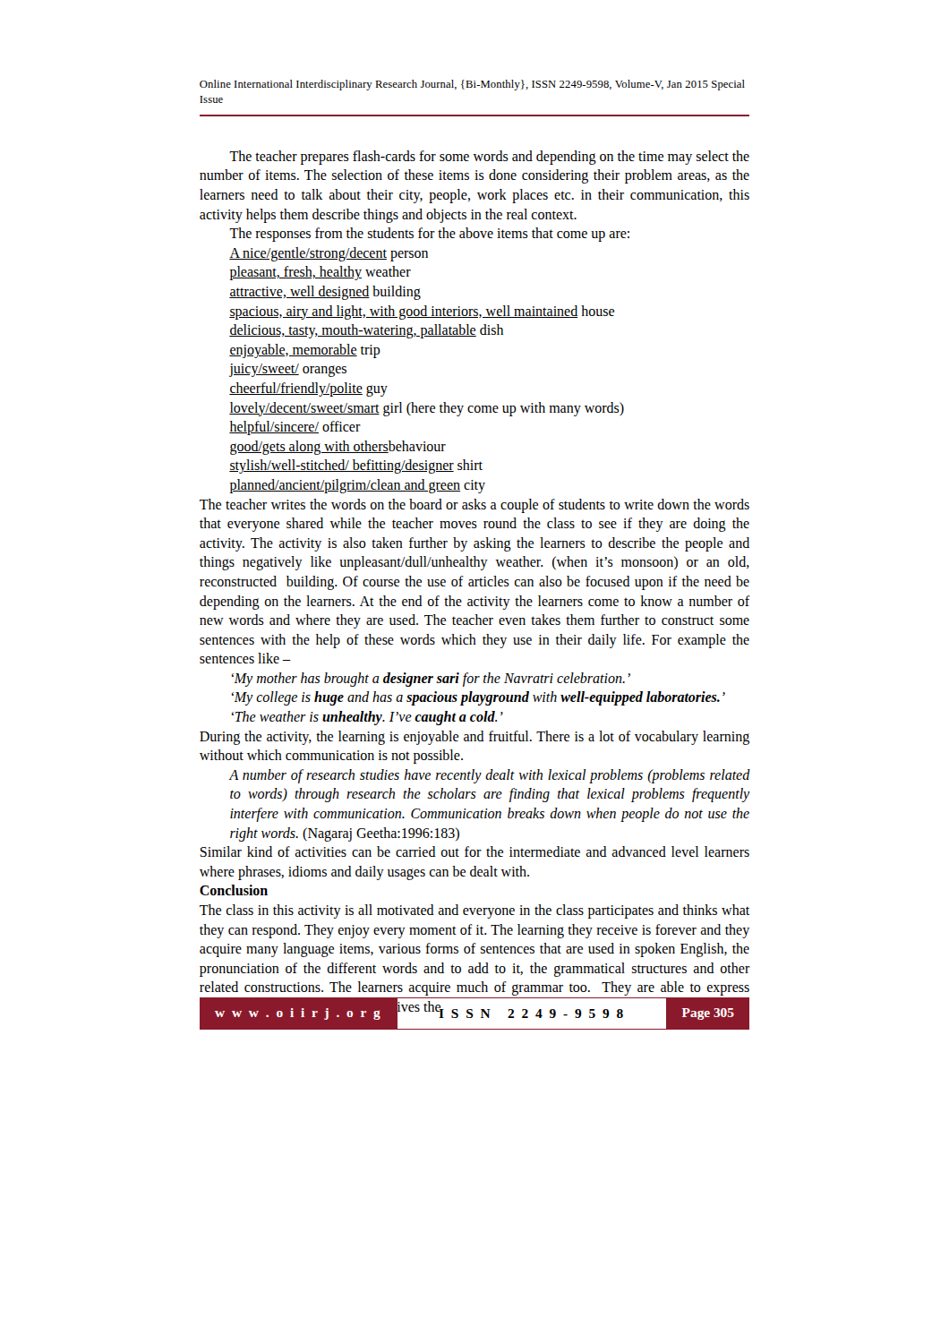Online International Interdisciplinary Research Journal, {Bi-Monthly}, ISSN 2249-9598, Volume-V, Jan 2015 Special Issue
The teacher prepares flash-cards for some words and depending on the time may select the number of items. The selection of these items is done considering their problem areas, as the learners need to talk about their city, people, work places etc. in their communication, this activity helps them describe things and objects in the real context.
The responses from the students for the above items that come up are:
A nice/gentle/strong/decent person
pleasant, fresh, healthy weather
attractive, well designed building
spacious, airy and light, with good interiors, well maintained house
delicious, tasty, mouth-watering, pallatable dish
enjoyable, memorable trip
juicy/sweet/ oranges
cheerful/friendly/polite guy
lovely/decent/sweet/smart girl (here they come up with many words)
helpful/sincere/ officer
good/gets along with othersbehaviour
stylish/well-stitched/ befitting/designer shirt
planned/ancient/pilgrim/clean and green city
The teacher writes the words on the board or asks a couple of students to write down the words that everyone shared while the teacher moves round the class to see if they are doing the activity. The activity is also taken further by asking the learners to describe the people and things negatively like unpleasant/dull/unhealthy weather. (when it’s monsoon) or an old, reconstructed building. Of course the use of articles can also be focused upon if the need be depending on the learners. At the end of the activity the learners come to know a number of new words and where they are used. The teacher even takes them further to construct some sentences with the help of these words which they use in their daily life. For example the sentences like –
‘My mother has brought a designer sari for the Navratri celebration.’
‘My college is huge and has a spacious playground with well-equipped laboratories.’
‘The weather is unhealthy. I’ve caught a cold.’
During the activity, the learning is enjoyable and fruitful. There is a lot of vocabulary learning without which communication is not possible.
A number of research studies have recently dealt with lexical problems (problems related to words) through research the scholars are finding that lexical problems frequently interfere with communication. Communication breaks down when people do not use the right words. (Nagaraj Geetha:1996:183)
Similar kind of activities can be carried out for the intermediate and advanced level learners where phrases, idioms and daily usages can be dealt with.
Conclusion
The class in this activity is all motivated and everyone in the class participates and thinks what they can respond. They enjoy every moment of it. The learning they receive is forever and they acquire many language items, various forms of sentences that are used in spoken English, the pronunciation of the different words and to add to it, the grammatical structures and other related constructions. The learners acquire much of grammar too. They are able to express their minds in sentences and this gives the
w w w . o i i r j . o r g
I S S N 2 2 4 9 - 9 5 9 8
Page 305